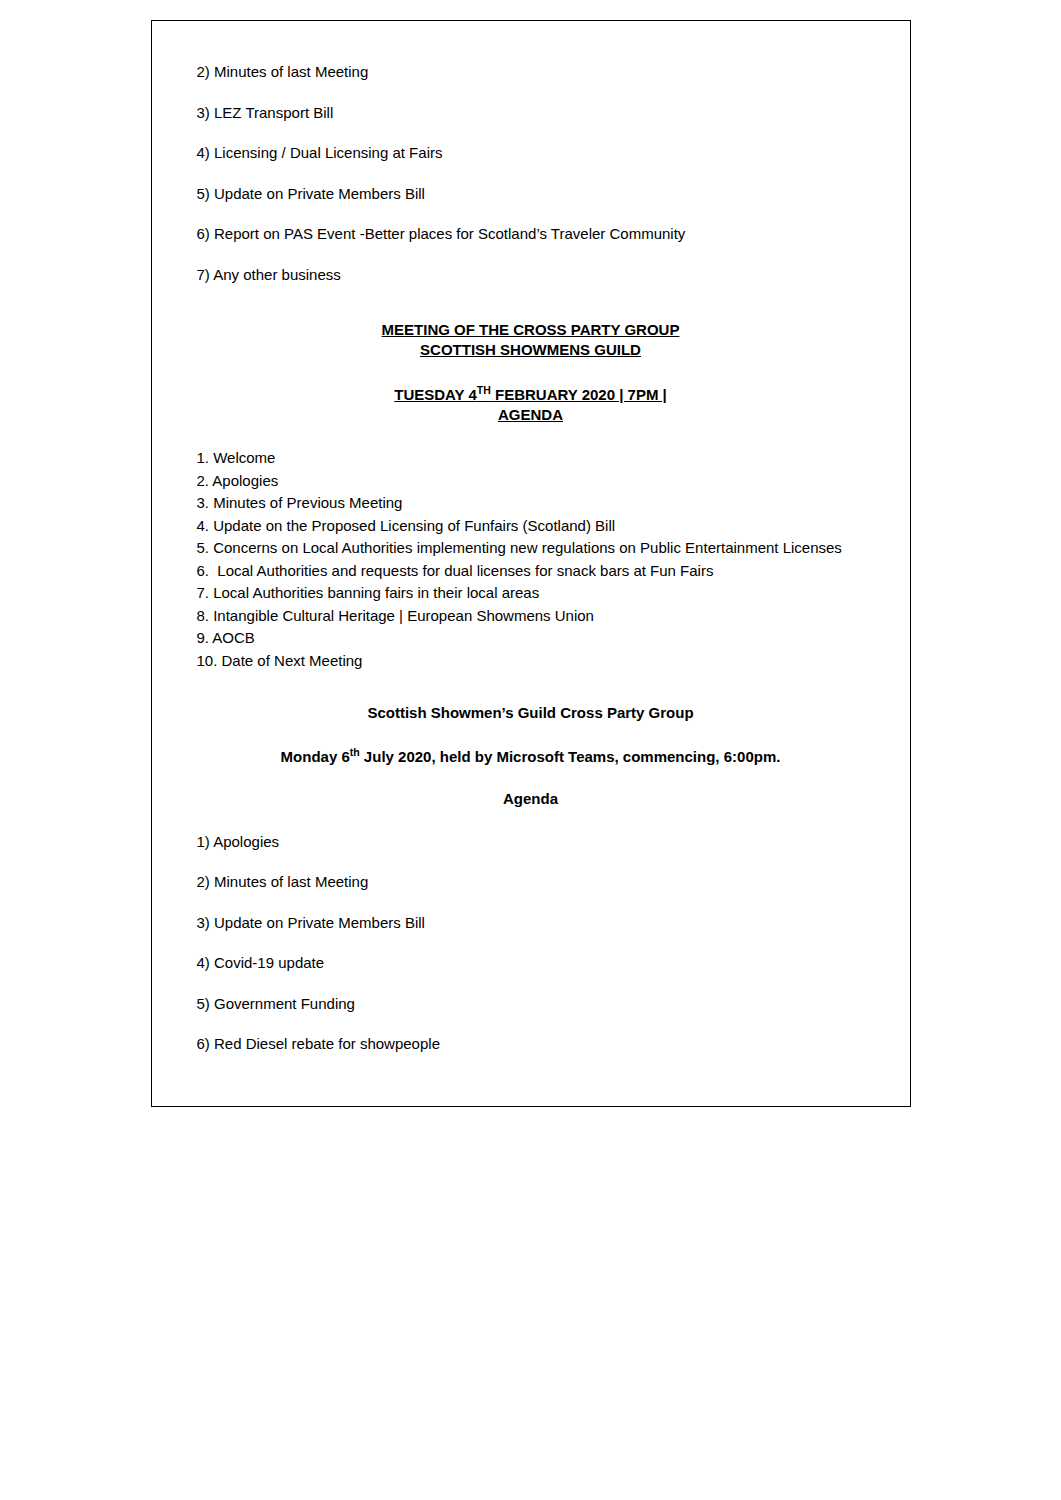2) Minutes of last Meeting
3) LEZ Transport Bill
4) Licensing / Dual Licensing at Fairs
5) Update on Private Members Bill
6) Report on PAS Event -Better places for Scotland’s Traveler Community
7) Any other business
MEETING OF THE CROSS PARTY GROUP
SCOTTISH SHOWMENS GUILD
TUESDAY 4TH FEBRUARY 2020 | 7PM |
AGENDA
1. Welcome
2. Apologies
3. Minutes of Previous Meeting
4. Update on the Proposed Licensing of Funfairs (Scotland) Bill
5. Concerns on Local Authorities implementing new regulations on Public Entertainment Licenses
6. Local Authorities and requests for dual licenses for snack bars at Fun Fairs
7. Local Authorities banning fairs in their local areas
8. Intangible Cultural Heritage | European Showmens Union
9. AOCB
10. Date of Next Meeting
Scottish Showmen’s Guild Cross Party Group
Monday 6th July 2020, held by Microsoft Teams, commencing, 6:00pm.
Agenda
1) Apologies
2) Minutes of last Meeting
3) Update on Private Members Bill
4) Covid-19 update
5) Government Funding
6) Red Diesel rebate for showpeople